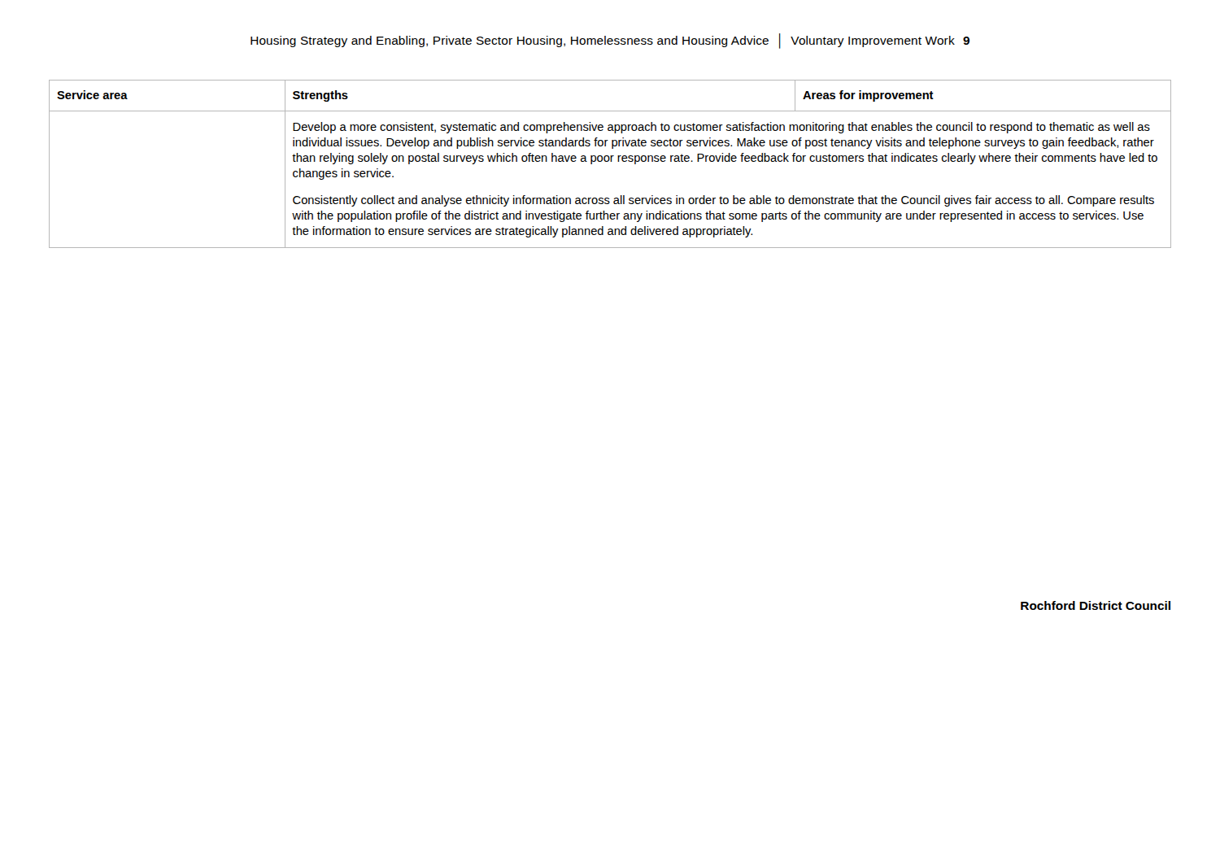Housing Strategy and Enabling, Private Sector Housing, Homelessness and Housing Advice │ Voluntary Improvement Work 9
| Service area | Strengths | Areas for improvement |
| --- | --- | --- |
| | Develop a more consistent, systematic and comprehensive approach to customer satisfaction monitoring that enables the council to respond to thematic as well as individual issues. Develop and publish service standards for private sector services. Make use of post tenancy visits and telephone surveys to gain feedback, rather than relying solely on postal surveys which often have a poor response rate. Provide feedback for customers that indicates clearly where their comments have led to changes in service. Consistently collect and analyse ethnicity information across all services in order to be able to demonstrate that the Council gives fair access to all. Compare results with the population profile of the district and investigate further any indications that some parts of the community are under represented in access to services. Use the information to ensure services are strategically planned and delivered appropriately. |
Rochford District Council